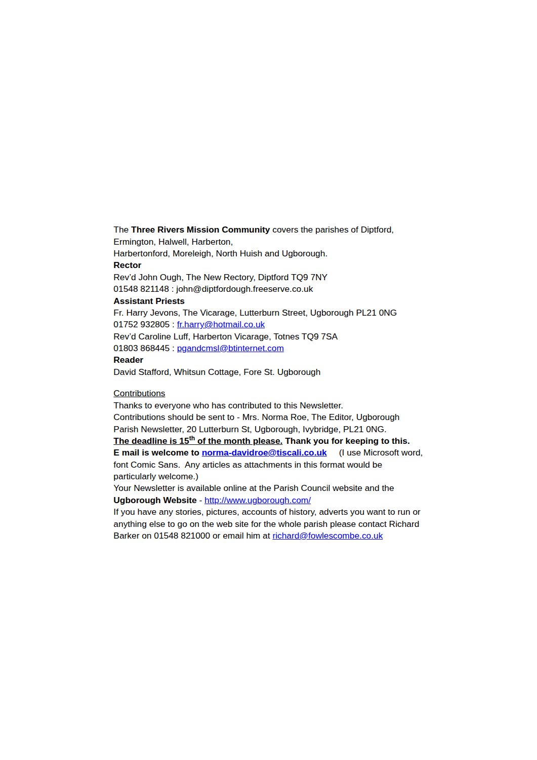The Three Rivers Mission Community covers the parishes of Diptford, Ermington, Halwell, Harberton,
Harbertonford, Moreleigh, North Huish and Ugborough.
Rector
Rev’d John Ough, The New Rectory, Diptford TQ9 7NY
01548 821148 : john@diptfordough.freeserve.co.uk
Assistant Priests
Fr. Harry Jevons, The Vicarage, Lutterburn Street, Ugborough PL21 0NG
01752 932805 : fr.harry@hotmail.co.uk
Rev’d Caroline Luff, Harberton Vicarage, Totnes TQ9 7SA
01803 868445 : pgandcmsl@btinternet.com
Reader
David Stafford, Whitsun Cottage, Fore St. Ugborough
Contributions
Thanks to everyone who has contributed to this Newsletter.
Contributions should be sent to - Mrs. Norma Roe, The Editor, Ugborough Parish Newsletter, 20 Lutterburn St, Ugborough, Ivybridge, PL21 0NG.
The deadline is 15th of the month please. Thank you for keeping to this.
E mail is welcome to norma-davidroe@tiscali.co.uk (I use Microsoft word, font Comic Sans. Any articles as attachments in this format would be particularly welcome.)
Your Newsletter is available online at the Parish Council website and the Ugborough Website - http://www.ugborough.com/
If you have any stories, pictures, accounts of history, adverts you want to run or anything else to go on the web site for the whole parish please contact Richard Barker on 01548 821000 or email him at richard@fowlescombe.co.uk